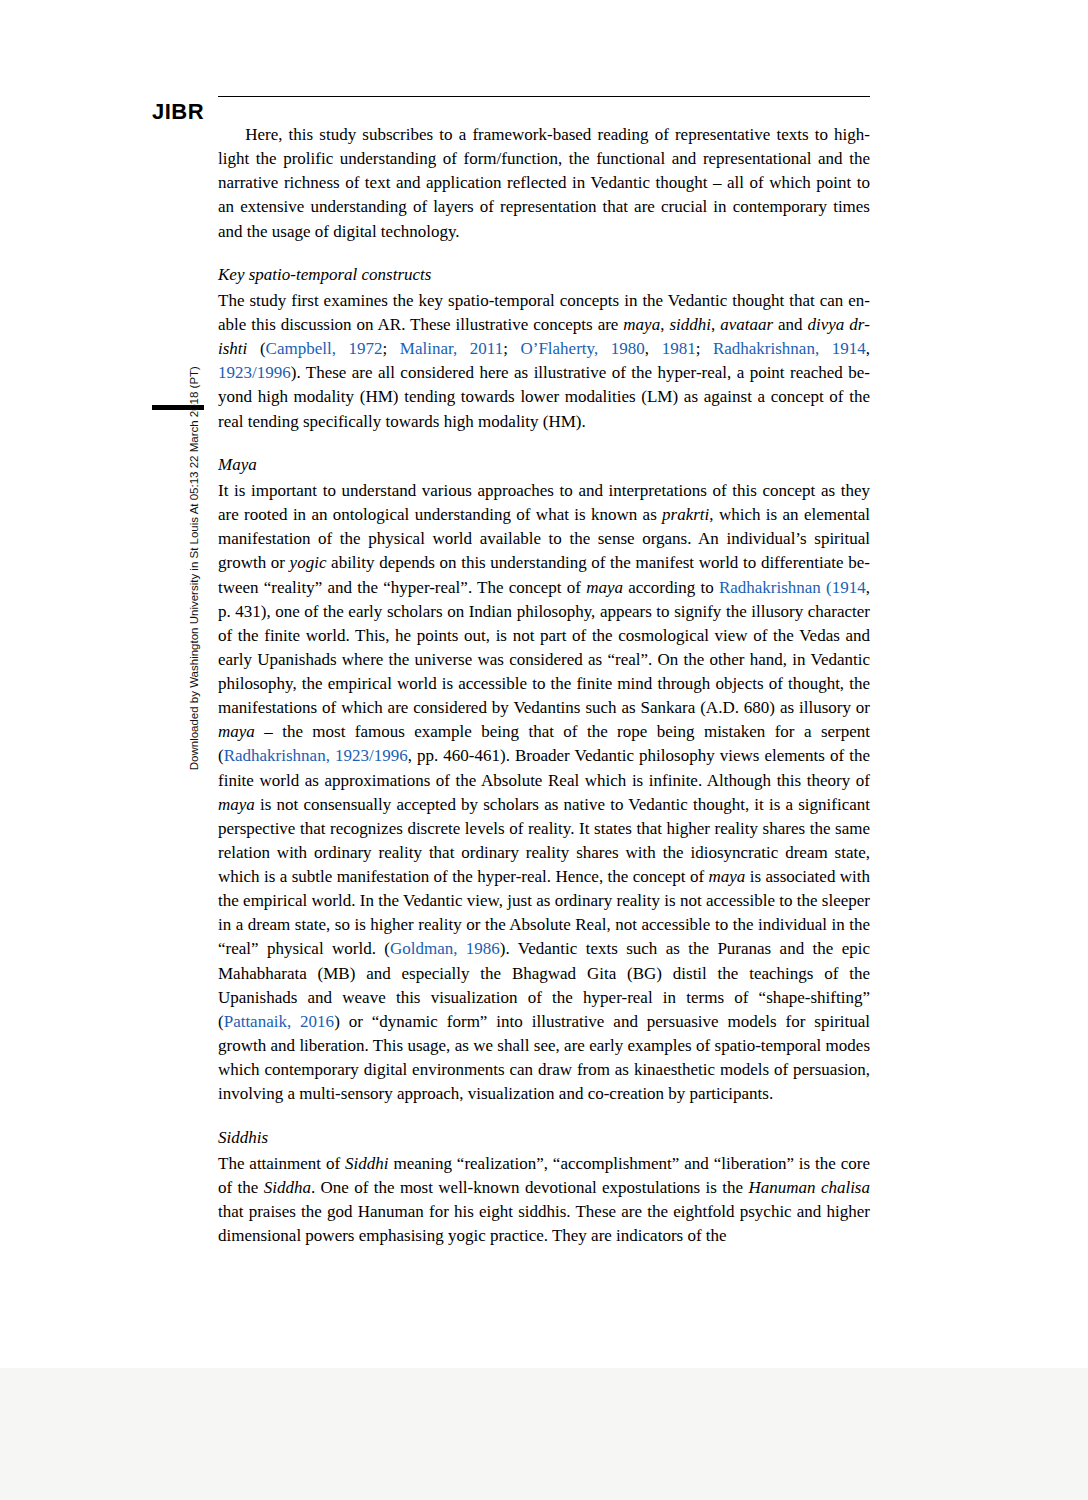JIBR
Downloaded by Washington University in St Louis At 05:13 22 March 2018 (PT)
Here, this study subscribes to a framework-based reading of representative texts to highlight the prolific understanding of form/function, the functional and representational and the narrative richness of text and application reflected in Vedantic thought – all of which point to an extensive understanding of layers of representation that are crucial in contemporary times and the usage of digital technology.
Key spatio-temporal constructs
The study first examines the key spatio-temporal concepts in the Vedantic thought that can enable this discussion on AR. These illustrative concepts are maya, siddhi, avataar and divya drishti (Campbell, 1972; Malinar, 2011; O’Flaherty, 1980, 1981; Radhakrishnan, 1914, 1923/1996). These are all considered here as illustrative of the hyper-real, a point reached beyond high modality (HM) tending towards lower modalities (LM) as against a concept of the real tending specifically towards high modality (HM).
Maya
It is important to understand various approaches to and interpretations of this concept as they are rooted in an ontological understanding of what is known as prakrti, which is an elemental manifestation of the physical world available to the sense organs. An individual’s spiritual growth or yogic ability depends on this understanding of the manifest world to differentiate between “reality” and the “hyper-real”. The concept of maya according to Radhakrishnan (1914, p. 431), one of the early scholars on Indian philosophy, appears to signify the illusory character of the finite world. This, he points out, is not part of the cosmological view of the Vedas and early Upanishads where the universe was considered as “real”. On the other hand, in Vedantic philosophy, the empirical world is accessible to the finite mind through objects of thought, the manifestations of which are considered by Vedantins such as Sankara (A.D. 680) as illusory or maya – the most famous example being that of the rope being mistaken for a serpent (Radhakrishnan, 1923/1996, pp. 460-461). Broader Vedantic philosophy views elements of the finite world as approximations of the Absolute Real which is infinite. Although this theory of maya is not consensually accepted by scholars as native to Vedantic thought, it is a significant perspective that recognizes discrete levels of reality. It states that higher reality shares the same relation with ordinary reality that ordinary reality shares with the idiosyncratic dream state, which is a subtle manifestation of the hyper-real. Hence, the concept of maya is associated with the empirical world. In the Vedantic view, just as ordinary reality is not accessible to the sleeper in a dream state, so is higher reality or the Absolute Real, not accessible to the individual in the “real” physical world. (Goldman, 1986). Vedantic texts such as the Puranas and the epic Mahabharata (MB) and especially the Bhagwad Gita (BG) distil the teachings of the Upanishads and weave this visualization of the hyper-real in terms of “shape-shifting” (Pattanaik, 2016) or “dynamic form” into illustrative and persuasive models for spiritual growth and liberation. This usage, as we shall see, are early examples of spatio-temporal modes which contemporary digital environments can draw from as kinaesthetic models of persuasion, involving a multi-sensory approach, visualization and co-creation by participants.
Siddhis
The attainment of Siddhi meaning “realization”, “accomplishment” and “liberation” is the core of the Siddha. One of the most well-known devotional expostulations is the Hanuman chalisa that praises the god Hanuman for his eight siddhis. These are the eightfold psychic and higher dimensional powers emphasising yogic practice. They are indicators of the